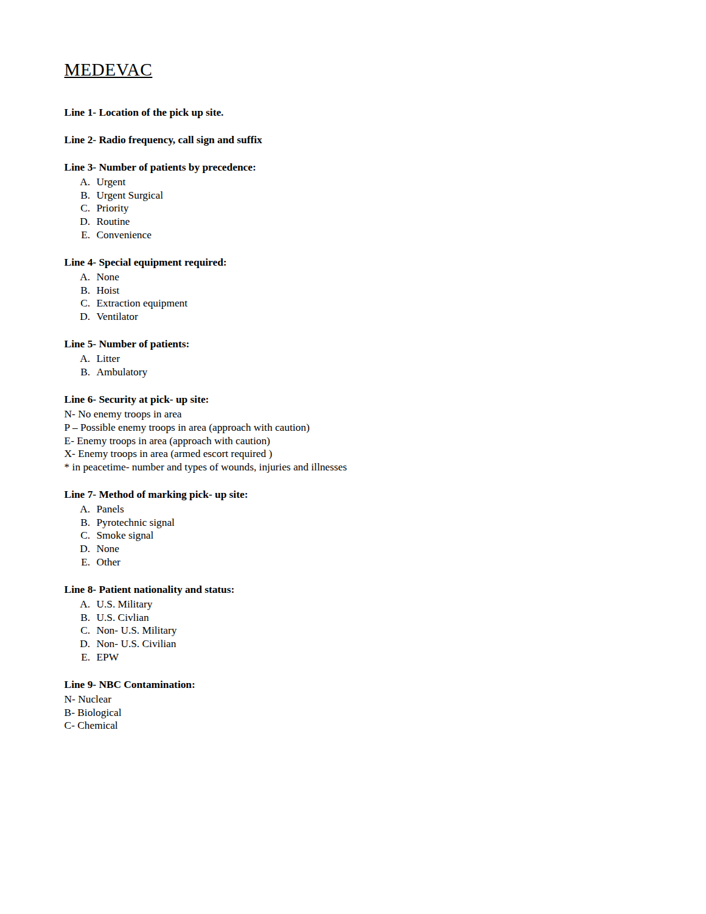MEDEVAC
Line 1- Location of the pick up site.
Line 2- Radio frequency, call sign and suffix
Line 3- Number of patients by precedence:
Urgent
Urgent Surgical
Priority
Routine
Convenience
Line 4- Special equipment required:
None
Hoist
Extraction equipment
Ventilator
Line 5- Number of patients:
Litter
Ambulatory
Line 6- Security at pick- up site:
N- No enemy troops in area
P – Possible enemy troops in area (approach with caution)
E- Enemy troops in area (approach with caution)
X- Enemy troops in area (armed escort required )
* in peacetime- number and types of wounds, injuries and illnesses
Line 7- Method of marking pick- up site:
Panels
Pyrotechnic signal
Smoke signal
None
Other
Line 8- Patient nationality and status:
U.S. Military
U.S. Civlian
Non- U.S. Military
Non- U.S. Civilian
EPW
Line 9- NBC Contamination:
N- Nuclear
B- Biological
C- Chemical